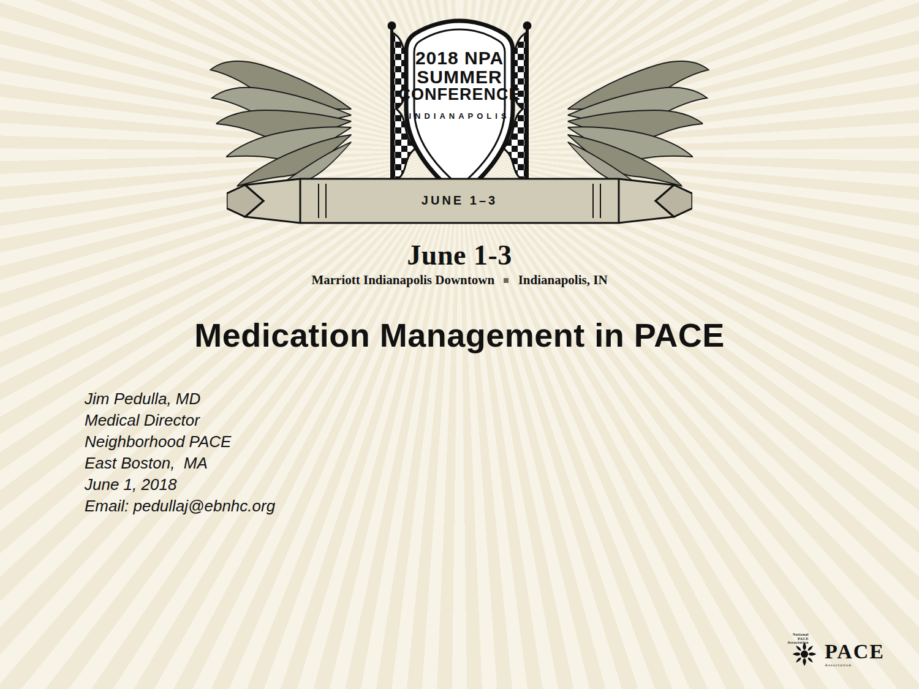2018 NPA SUMMER CONFERENCE INDIANAPOLIS
JUNE 1–3
June 1-3
Marriott Indianapolis Downtown Indianapolis, IN
Medication Management in PACE
Jim Pedulla, MD
Medical Director
Neighborhood PACE
East Boston, MA
June 1, 2018
Email: pedullaj@ebnhc.org
National
PACE
Association PACE Association